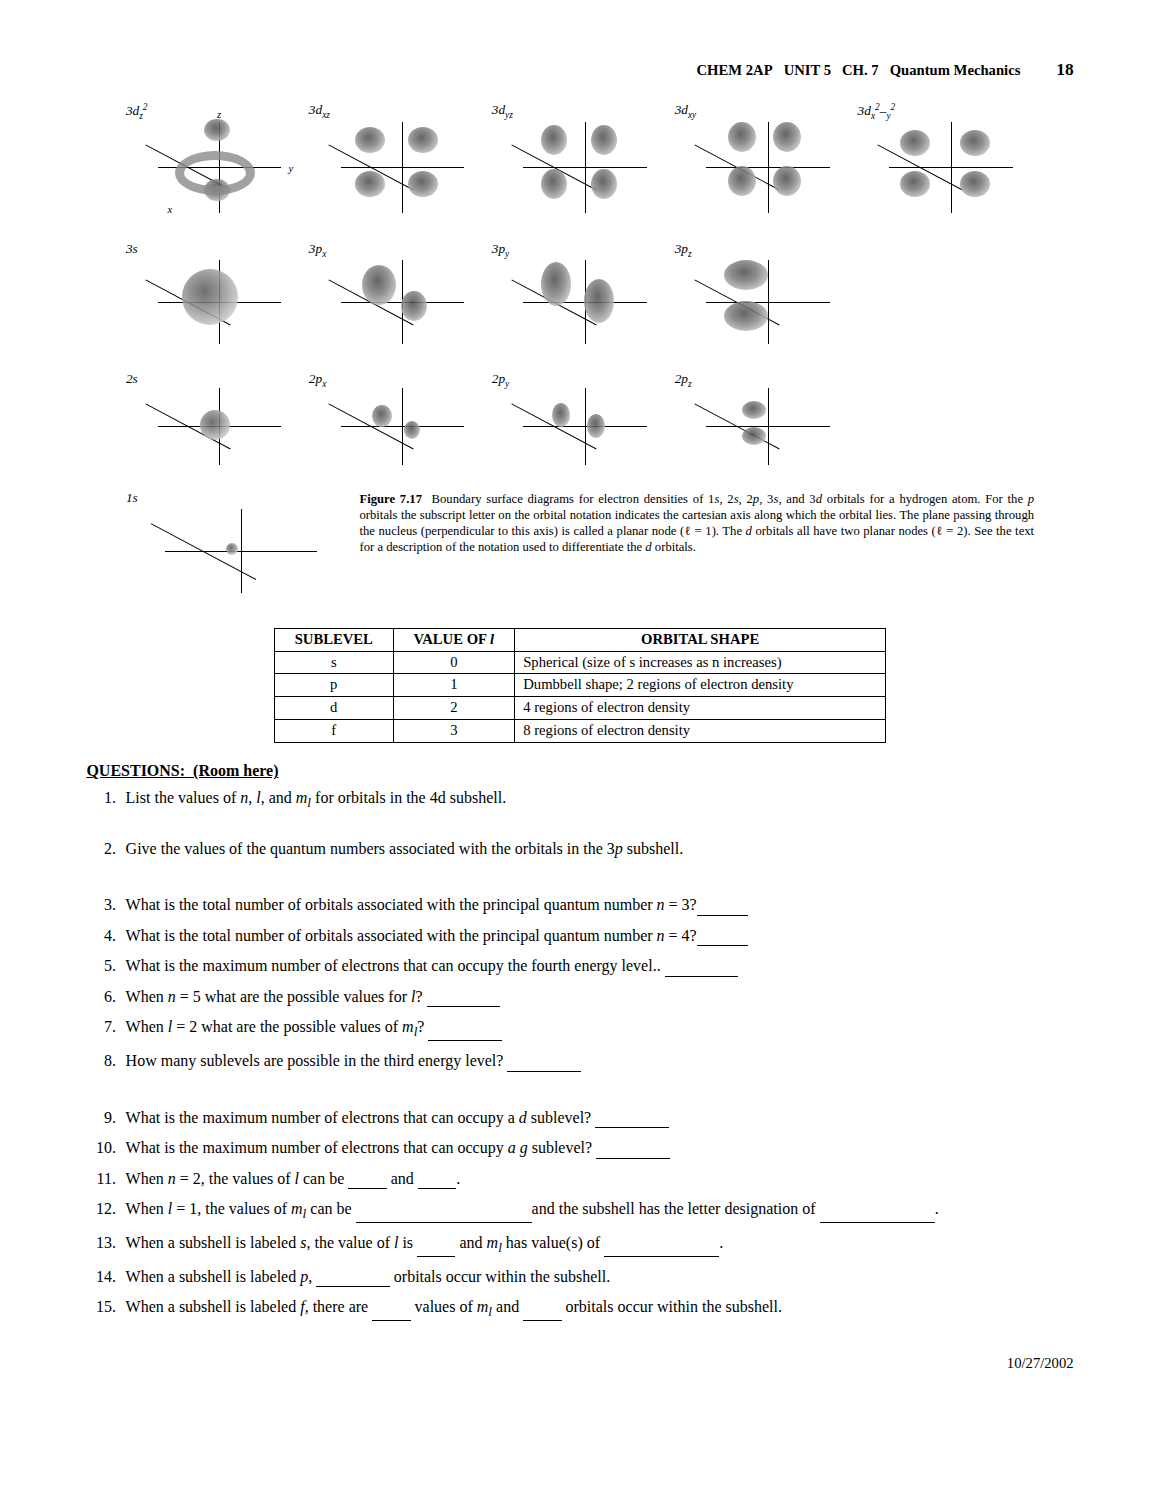CHEM 2AP UNIT 5 CH. 7 Quantum Mechanics 18
3dz2
z y x
3dxz
3dyz
3dxy
3dx2–y2
3s
3px
3py
3pz
2s
2px
2py
2pz
1s
Figure 7.17 Boundary surface diagrams for electron densities of 1s, 2s, 2p, 3s, and 3d orbitals for a hydrogen atom. For the p orbitals the subscript letter on the orbital notation indicates the cartesian axis along which the orbital lies. The plane passing through the nucleus (perpendicular to this axis) is called a planar node (ℓ = 1). The d orbitals all have two planar nodes (ℓ = 2). See the text for a description of the notation used to differentiate the d orbitals.
| SUBLEVEL | VALUE OF l | ORBITAL SHAPE |
| --- | --- | --- |
| s | 0 | Spherical (size of s increases as n increases) |
| p | 1 | Dumbbell shape; 2 regions of electron density |
| d | 2 | 4 regions of electron density |
| f | 3 | 8 regions of electron density |
QUESTIONS: (Room here)
List the values of n, l, and ml for orbitals in the 4d subshell.
Give the values of the quantum numbers associated with the orbitals in the 3p subshell.
What is the total number of orbitals associated with the principal quantum number n = 3?
What is the total number of orbitals associated with the principal quantum number n = 4?
What is the maximum number of electrons that can occupy the fourth energy level..
When n = 5 what are the possible values for l?
When l = 2 what are the possible values of ml?
How many sublevels are possible in the third energy level?
What is the maximum number of electrons that can occupy a d sublevel?
What is the maximum number of electrons that can occupy a g sublevel?
When n = 2, the values of l can be and .
When l = 1, the values of ml can be and the subshell has the letter designation of .
When a subshell is labeled s, the value of l is and ml has value(s) of .
When a subshell is labeled p, orbitals occur within the subshell.
When a subshell is labeled f, there are values of ml and orbitals occur within the subshell.
10/27/2002